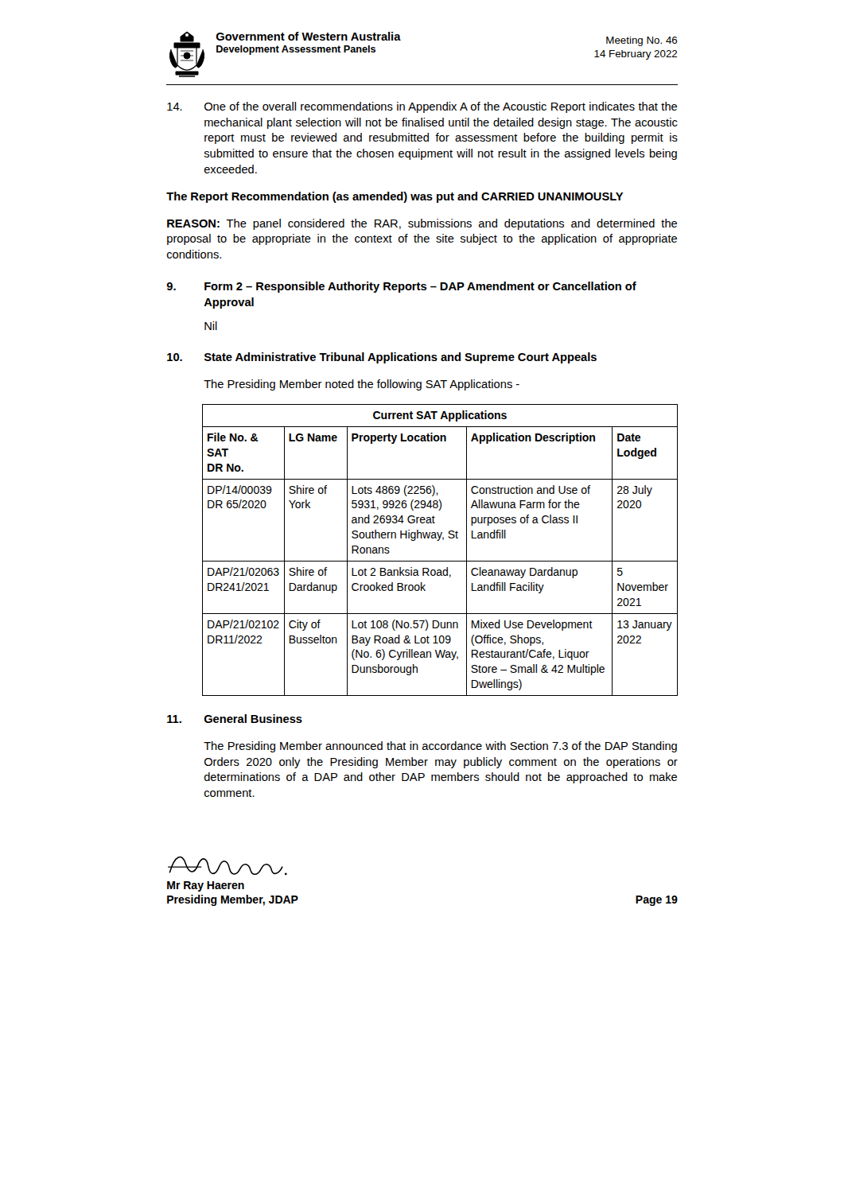Government of Western Australia
Development Assessment Panels
Meeting No. 46
14 February 2022
14.
One of the overall recommendations in Appendix A of the Acoustic Report indicates that the mechanical plant selection will not be finalised until the detailed design stage. The acoustic report must be reviewed and resubmitted for assessment before the building permit is submitted to ensure that the chosen equipment will not result in the assigned levels being exceeded.
The Report Recommendation (as amended) was put and CARRIED UNANIMOUSLY
REASON: The panel considered the RAR, submissions and deputations and determined the proposal to be appropriate in the context of the site subject to the application of appropriate conditions.
9.
Form 2 – Responsible Authority Reports – DAP Amendment or Cancellation of Approval
Nil
10.
State Administrative Tribunal Applications and Supreme Court Appeals
The Presiding Member noted the following SAT Applications -
Current SAT Applications
| File No. & SAT DR No. | LG Name | Property Location | Application Description | Date Lodged |
| --- | --- | --- | --- | --- |
| DP/14/00039 DR 65/2020 | Shire of York | Lots 4869 (2256), 5931, 9926 (2948) and 26934 Great Southern Highway, St Ronans | Construction and Use of Allawuna Farm for the purposes of a Class II Landfill | 28 July 2020 |
| DAP/21/02063 DR241/2021 | Shire of Dardanup | Lot 2 Banksia Road, Crooked Brook | Cleanaway Dardanup Landfill Facility | 5 November 2021 |
| DAP/21/02102 DR11/2022 | City of Busselton | Lot 108 (No.57) Dunn Bay Road & Lot 109 (No. 6) Cyrillean Way, Dunsborough | Mixed Use Development (Office, Shops, Restaurant/Cafe, Liquor Store – Small & 42 Multiple Dwellings) | 13 January 2022 |
11.
General Business
The Presiding Member announced that in accordance with Section 7.3 of the DAP Standing Orders 2020 only the Presiding Member may publicly comment on the operations or determinations of a DAP and other DAP members should not be approached to make comment.
Mr Ray Haeren
Presiding Member, JDAP
Page 19